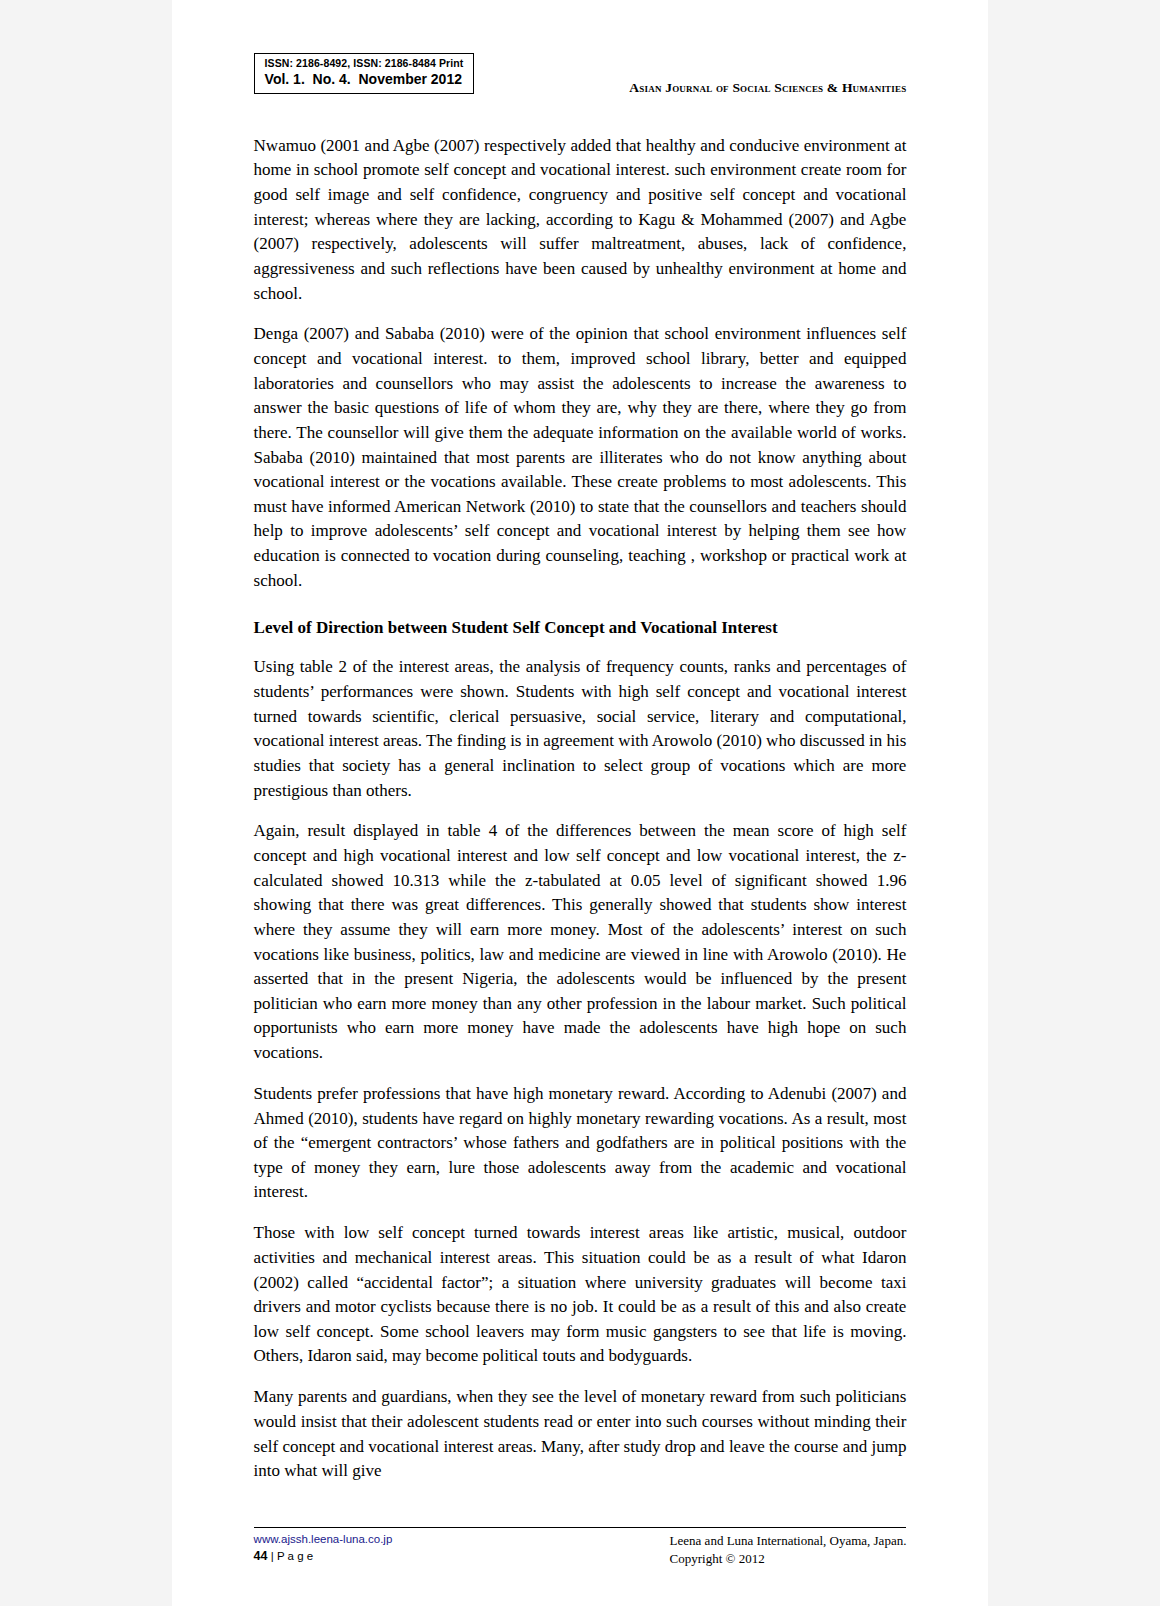ISSN: 2186-8492, ISSN: 2186-8484 Print
Vol. 1. No. 4. November 2012
Asian Journal of Social Sciences & Humanities
Nwamuo (2001 and Agbe (2007) respectively added that healthy and conducive environment at home in school promote self concept and vocational interest. such environment create room for good self image and self confidence, congruency and positive self concept and vocational interest; whereas where they are lacking, according to Kagu & Mohammed (2007) and Agbe (2007) respectively, adolescents will suffer maltreatment, abuses, lack of confidence, aggressiveness and such reflections have been caused by unhealthy environment at home and school.
Denga (2007) and Sababa (2010) were of the opinion that school environment influences self concept and vocational interest. to them, improved school library, better and equipped laboratories and counsellors who may assist the adolescents to increase the awareness to answer the basic questions of life of whom they are, why they are there, where they go from there. The counsellor will give them the adequate information on the available world of works. Sababa (2010) maintained that most parents are illiterates who do not know anything about vocational interest or the vocations available. These create problems to most adolescents. This must have informed American Network (2010) to state that the counsellors and teachers should help to improve adolescents’ self concept and vocational interest by helping them see how education is connected to vocation during counseling, teaching , workshop or practical work at school.
Level of Direction between Student Self Concept and Vocational Interest
Using table 2 of the interest areas, the analysis of frequency counts, ranks and percentages of students’ performances were shown. Students with high self concept and vocational interest turned towards scientific, clerical persuasive, social service, literary and computational, vocational interest areas. The finding is in agreement with Arowolo (2010) who discussed in his studies that society has a general inclination to select group of vocations which are more prestigious than others.
Again, result displayed in table 4 of the differences between the mean score of high self concept and high vocational interest and low self concept and low vocational interest, the z-calculated showed 10.313 while the z-tabulated at 0.05 level of significant showed 1.96 showing that there was great differences. This generally showed that students show interest where they assume they will earn more money. Most of the adolescents’ interest on such vocations like business, politics, law and medicine are viewed in line with Arowolo (2010). He asserted that in the present Nigeria, the adolescents would be influenced by the present politician who earn more money than any other profession in the labour market. Such political opportunists who earn more money have made the adolescents have high hope on such vocations.
Students prefer professions that have high monetary reward. According to Adenubi (2007) and Ahmed (2010), students have regard on highly monetary rewarding vocations. As a result, most of the “emergent contractors’ whose fathers and godfathers are in political positions with the type of money they earn, lure those adolescents away from the academic and vocational interest.
Those with low self concept turned towards interest areas like artistic, musical, outdoor activities and mechanical interest areas. This situation could be as a result of what Idaron (2002) called “accidental factor”; a situation where university graduates will become taxi drivers and motor cyclists because there is no job. It could be as a result of this and also create low self concept. Some school leavers may form music gangsters to see that life is moving. Others, Idaron said, may become political touts and bodyguards.
Many parents and guardians, when they see the level of monetary reward from such politicians would insist that their adolescent students read or enter into such courses without minding their self concept and vocational interest areas. Many, after study drop and leave the course and jump into what will give
www.ajssh.leena-luna.co.jp
44 | P a g e
Leena and Luna International, Oyama, Japan.
Copyright © 2012